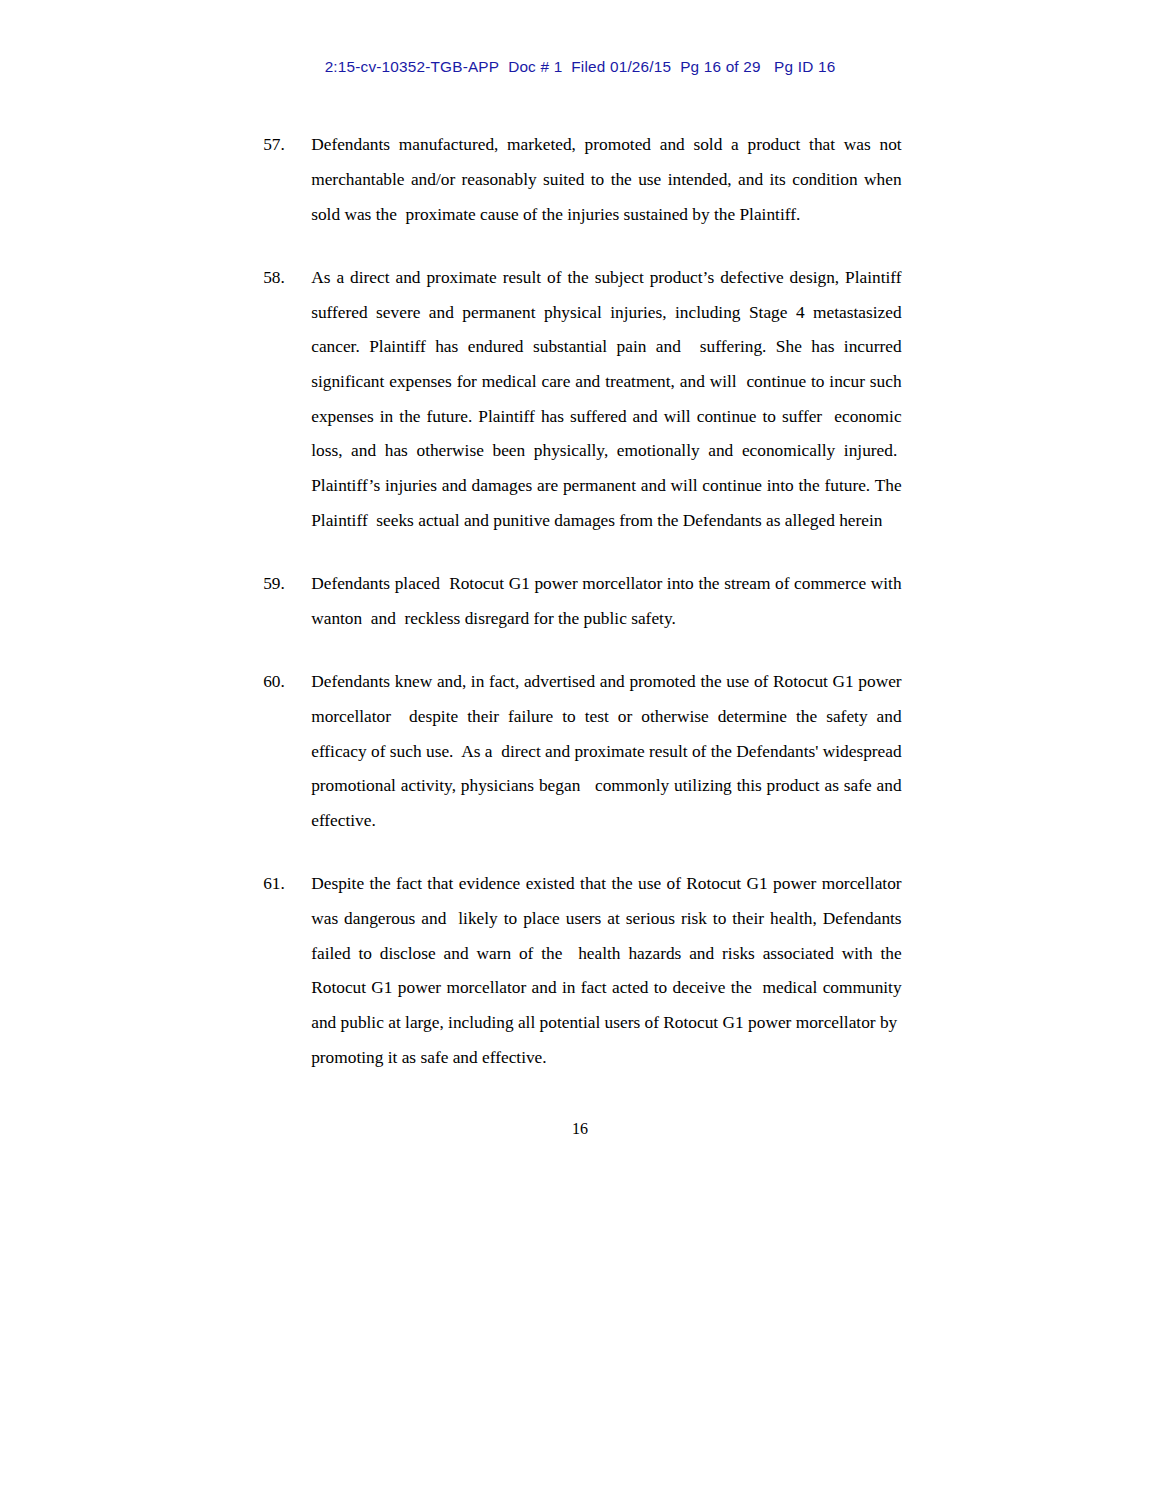2:15-cv-10352-TGB-APP Doc # 1 Filed 01/26/15 Pg 16 of 29 Pg ID 16
Defendants manufactured, marketed, promoted and sold a product that was not merchantable and/or reasonably suited to the use intended, and its condition when sold was the proximate cause of the injuries sustained by the Plaintiff.
As a direct and proximate result of the subject product’s defective design, Plaintiff suffered severe and permanent physical injuries, including Stage 4 metastasized cancer. Plaintiff has endured substantial pain and suffering. She has incurred significant expenses for medical care and treatment, and will continue to incur such expenses in the future. Plaintiff has suffered and will continue to suffer economic loss, and has otherwise been physically, emotionally and economically injured. Plaintiff’s injuries and damages are permanent and will continue into the future. The Plaintiff seeks actual and punitive damages from the Defendants as alleged herein
Defendants placed Rotocut G1 power morcellator into the stream of commerce with wanton and reckless disregard for the public safety.
Defendants knew and, in fact, advertised and promoted the use of Rotocut G1 power morcellator despite their failure to test or otherwise determine the safety and efficacy of such use. As a direct and proximate result of the Defendants' widespread promotional activity, physicians began commonly utilizing this product as safe and effective.
Despite the fact that evidence existed that the use of Rotocut G1 power morcellator was dangerous and likely to place users at serious risk to their health, Defendants failed to disclose and warn of the health hazards and risks associated with the Rotocut G1 power morcellator and in fact acted to deceive the medical community and public at large, including all potential users of Rotocut G1 power morcellator by promoting it as safe and effective.
16